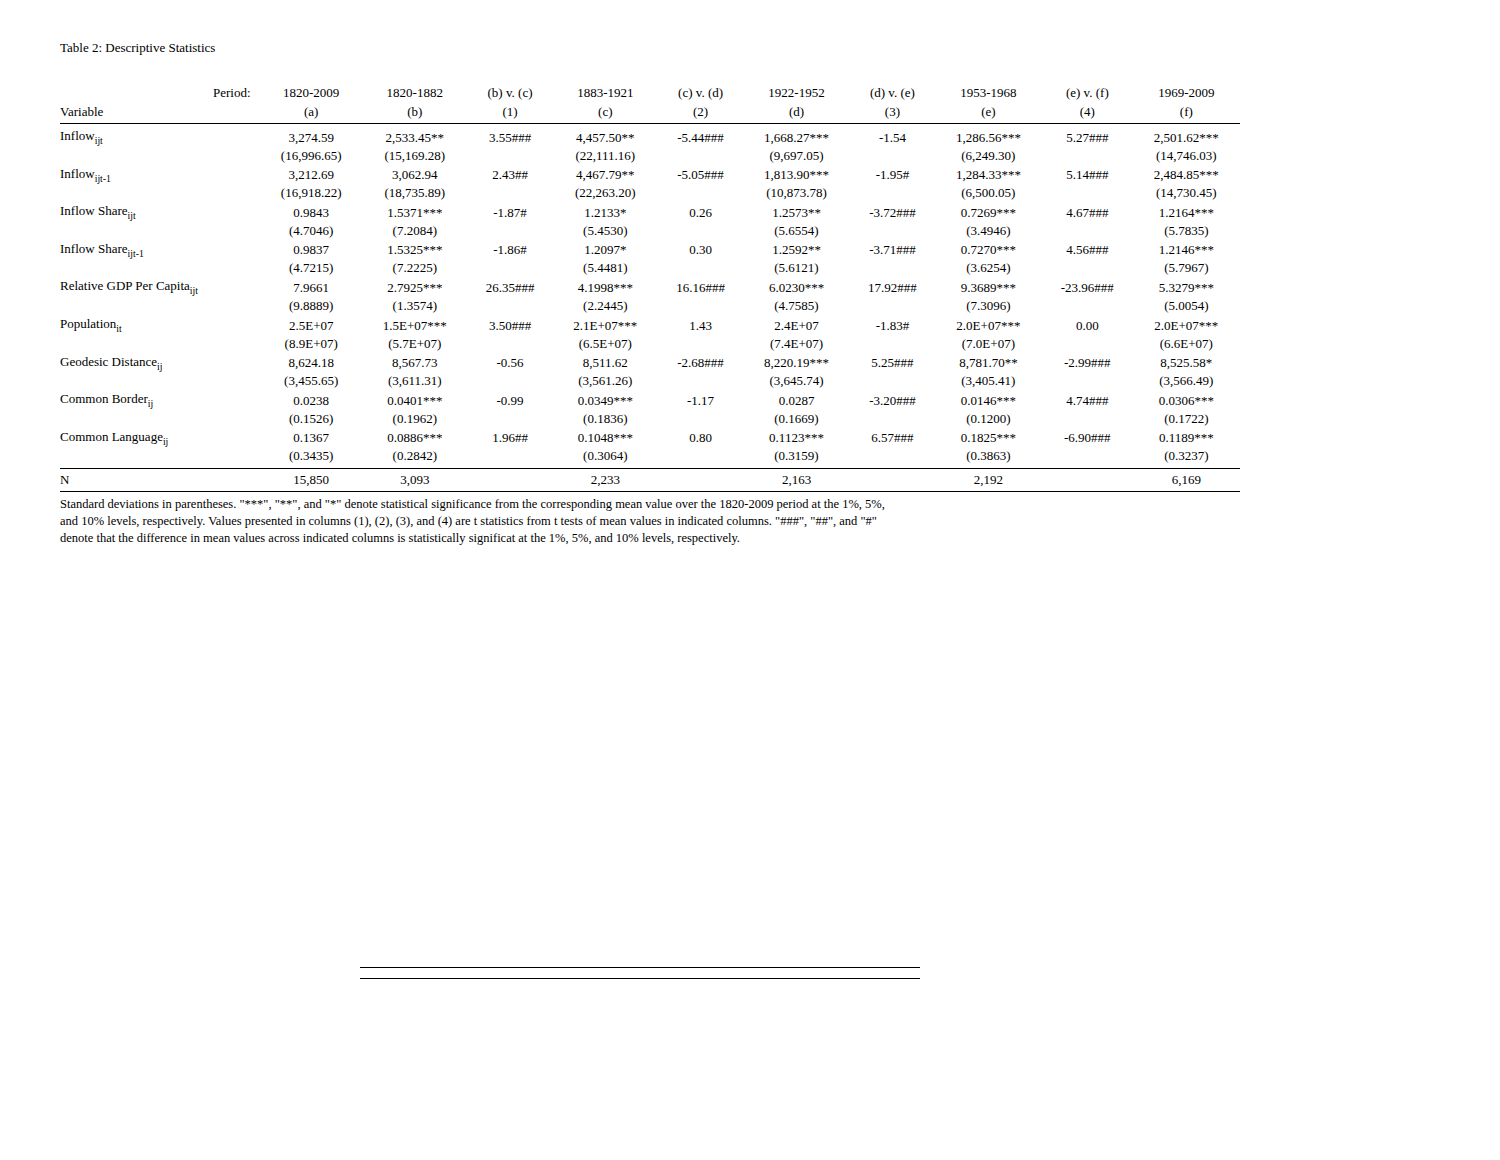Table 2: Descriptive Statistics
| Period: | 1820-2009 | 1820-1882 | (b) v. (c) | 1883-1921 | (c) v. (d) | 1922-1952 | (d) v. (e) | 1953-1968 | (e) v. (f) | 1969-2009 |
| Variable | (a) | (b) | (1) | (c) | (2) | (d) | (3) | (e) | (4) | (f) |
| Inflow ijt | 3,274.59 | 2,533.45** | 3.55### | 4,457.50** | -5.44### | 1,668.27*** | -1.54 | 1,286.56*** | 5.27### | 2,501.62*** |
| | (16,996.65) | (15,169.28) | | (22,111.16) | | (9,697.05) | | (6,249.30) | | (14,746.03) |
| Inflow ijt-1 | 3,212.69 | 3,062.94 | 2.43## | 4,467.79** | -5.05### | 1,813.90*** | -1.95# | 1,284.33*** | 5.14### | 2,484.85*** |
| | (16,918.22) | (18,735.89) | | (22,263.20) | | (10,873.78) | | (6,500.05) | | (14,730.45) |
| Inflow Share ijt | 0.9843 | 1.5371*** | -1.87# | 1.2133* | 0.26 | 1.2573** | -3.72### | 0.7269*** | 4.67### | 1.2164*** |
| | (4.7046) | (7.2084) | | (5.4530) | | (5.6554) | | (3.4946) | | (5.7835) |
| Inflow Share ijt-1 | 0.9837 | 1.5325*** | -1.86# | 1.2097* | 0.30 | 1.2592** | -3.71### | 0.7270*** | 4.56### | 1.2146*** |
| | (4.7215) | (7.2225) | | (5.4481) | | (5.6121) | | (3.6254) | | (5.7967) |
| Relative GDP Per Capita ijt | 7.9661 | 2.7925*** | 26.35### | 4.1998*** | 16.16### | 6.0230*** | 17.92### | 9.3689*** | -23.96### | 5.3279*** |
| | (9.8889) | (1.3574) | | (2.2445) | | (4.7585) | | (7.3096) | | (5.0054) |
| Population it | 2.5E+07 | 1.5E+07*** | 3.50### | 2.1E+07*** | 1.43 | 2.4E+07 | -1.83# | 2.0E+07*** | 0.00 | 2.0E+07*** |
| | (8.9E+07) | (5.7E+07) | | (6.5E+07) | | (7.4E+07) | | (7.0E+07) | | (6.6E+07) |
| Geodesic Distance ij | 8,624.18 | 8,567.73 | -0.56 | 8,511.62 | -2.68### | 8,220.19*** | 5.25### | 8,781.70** | -2.99### | 8,525.58* |
| | (3,455.65) | (3,611.31) | | (3,561.26) | | (3,645.74) | | (3,405.41) | | (3,566.49) |
| Common Border ij | 0.0238 | 0.0401*** | -0.99 | 0.0349*** | -1.17 | 0.0287 | -3.20### | 0.0146*** | 4.74### | 0.0306*** |
| | (0.1526) | (0.1962) | | (0.1836) | | (0.1669) | | (0.1200) | | (0.1722) |
| Common Language ij | 0.1367 | 0.0886*** | 1.96## | 0.1048*** | 0.80 | 0.1123*** | 6.57### | 0.1825*** | -6.90### | 0.1189*** |
| | (0.3435) | (0.2842) | | (0.3064) | | (0.3159) | | (0.3863) | | (0.3237) |
| N | 15,850 | 3,093 | | 2,233 | | 2,163 | | 2,192 | | 6,169 |
Standard deviations in parentheses. "***", "**", and "*" denote statistical significance from the corresponding mean value over the 1820-2009 period at the 1%, 5%,
and 10% levels, respectively. Values presented in columns (1), (2), (3), and (4) are t statistics from t tests of mean values in indicated columns. "###", "##", and "#"
denote that the difference in mean values across indicated columns is statistically significat at the 1%, 5%, and 10% levels, respectively.